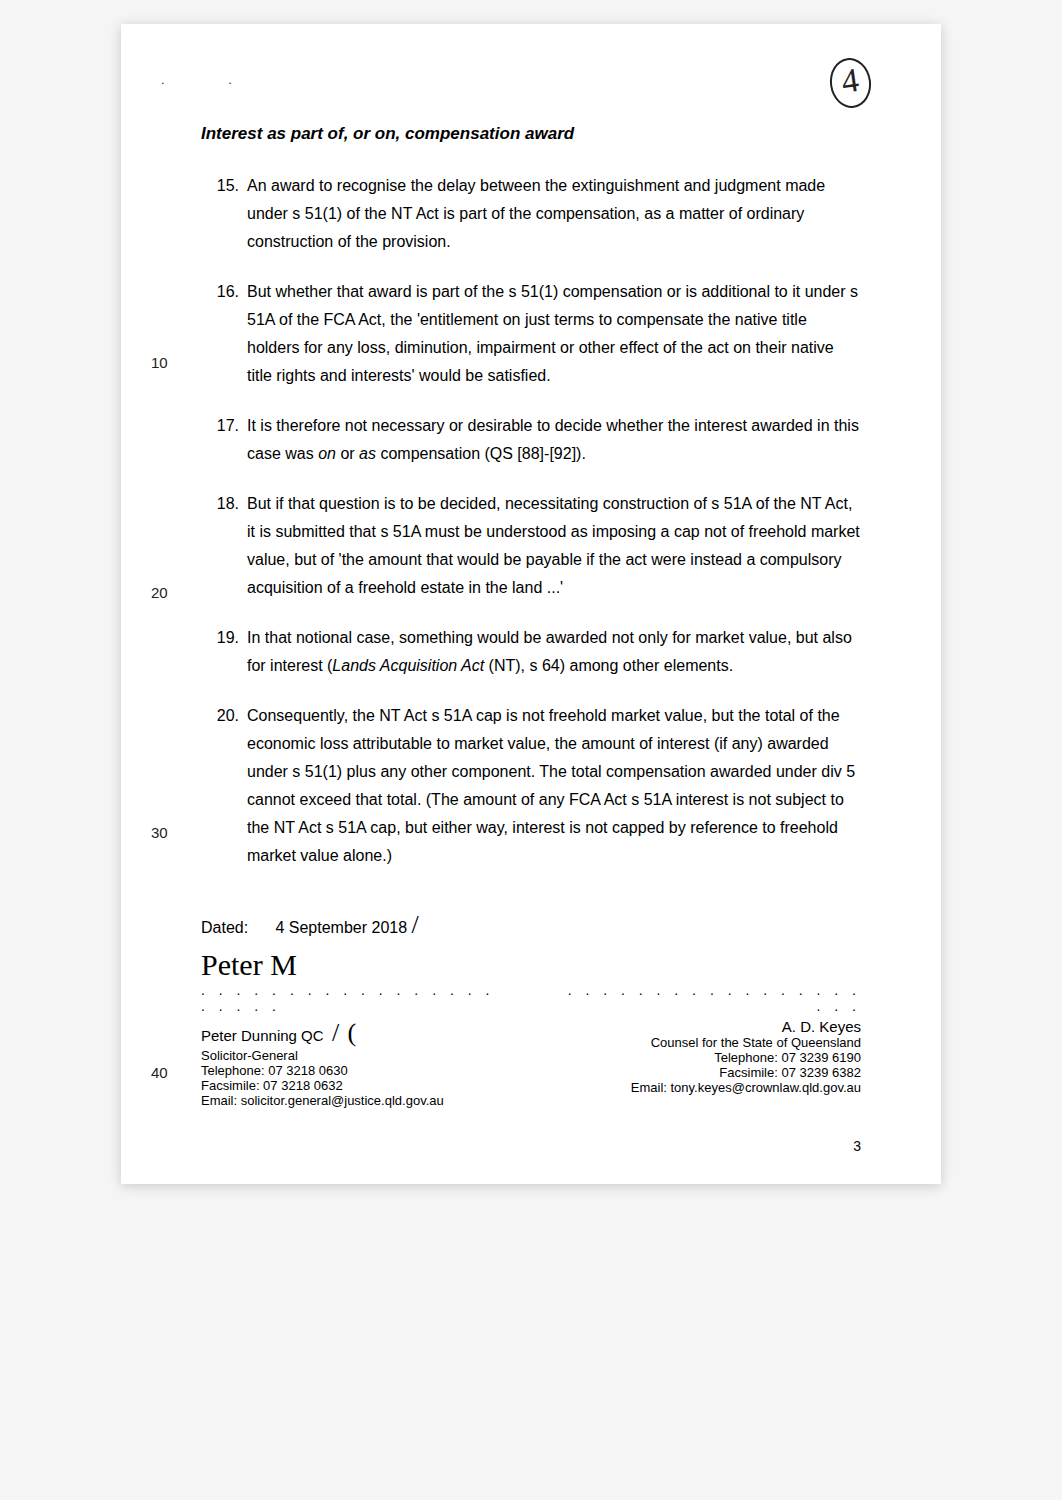. .
4
10 20 30 40
Interest as part of, or on, compensation award
15. An award to recognise the delay between the extinguishment and judgment made under s 51(1) of the NT Act is part of the compensation, as a matter of ordinary construction of the provision.
16. But whether that award is part of the s 51(1) compensation or is additional to it under s 51A of the FCA Act, the 'entitlement on just terms to compensate the native title holders for any loss, diminution, impairment or other effect of the act on their native title rights and interests' would be satisfied.
17. It is therefore not necessary or desirable to decide whether the interest awarded in this case was on or as compensation (QS [88]-[92]).
18. But if that question is to be decided, necessitating construction of s 51A of the NT Act, it is submitted that s 51A must be understood as imposing a cap not of freehold market value, but of 'the amount that would be payable if the act were instead a compulsory acquisition of a freehold estate in the land ...'
19. In that notional case, something would be awarded not only for market value, but also for interest (Lands Acquisition Act (NT), s 64) among other elements.
20. Consequently, the NT Act s 51A cap is not freehold market value, but the total of the economic loss attributable to market value, the amount of interest (if any) awarded under s 51(1) plus any other component. The total compensation awarded under div 5 cannot exceed that total. (The amount of any FCA Act s 51A interest is not subject to the NT Act s 51A cap, but either way, interest is not capped by reference to freehold market value alone.)
Dated: 4 September 2018 /
Peter M
. . . . . . . . . . . . . . . . . . . . . .
Peter Dunning QC / (
Solicitor-General
Telephone: 07 3218 0630
Facsimile: 07 3218 0632
Email: solicitor.general@justice.qld.gov.au
. . . . . . . . . . . . . . . . . . . .
A. D. Keyes
Counsel for the State of Queensland
Telephone: 07 3239 6190
Facsimile: 07 3239 6382
Email: tony.keyes@crownlaw.qld.gov.au
3